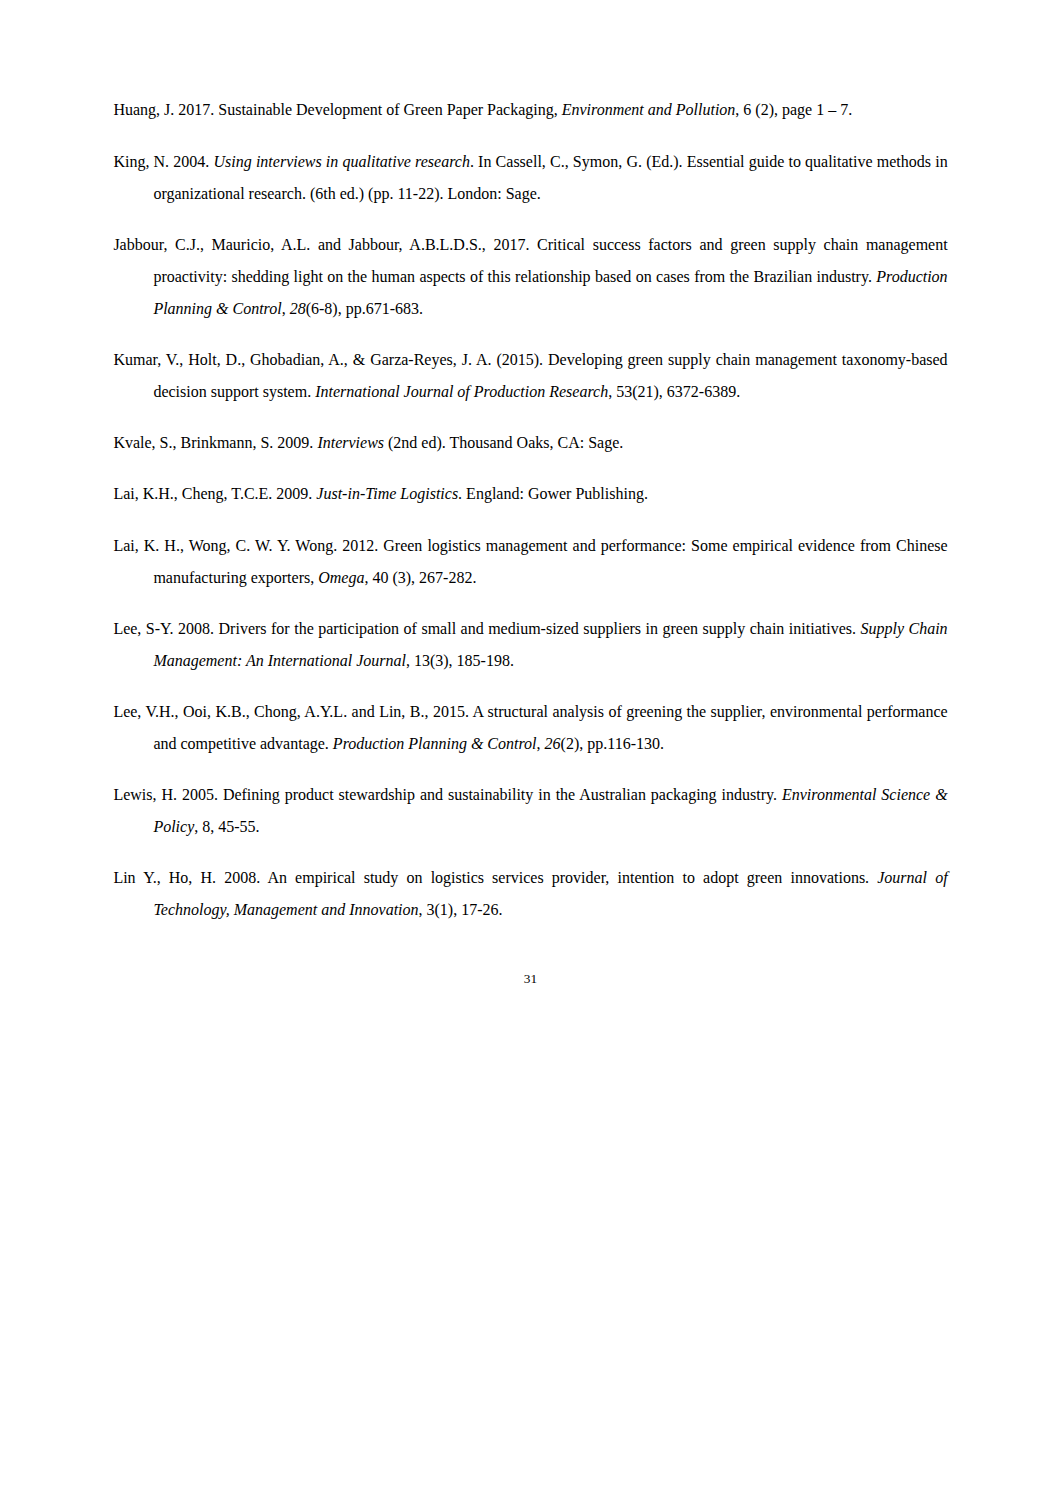Huang, J. 2017. Sustainable Development of Green Paper Packaging, Environment and Pollution, 6 (2), page 1 – 7.
King, N. 2004. Using interviews in qualitative research. In Cassell, C., Symon, G. (Ed.). Essential guide to qualitative methods in organizational research. (6th ed.) (pp. 11-22). London: Sage.
Jabbour, C.J., Mauricio, A.L. and Jabbour, A.B.L.D.S., 2017. Critical success factors and green supply chain management proactivity: shedding light on the human aspects of this relationship based on cases from the Brazilian industry. Production Planning & Control, 28(6-8), pp.671-683.
Kumar, V., Holt, D., Ghobadian, A., & Garza-Reyes, J. A. (2015). Developing green supply chain management taxonomy-based decision support system. International Journal of Production Research, 53(21), 6372-6389.
Kvale, S., Brinkmann, S. 2009. Interviews (2nd ed). Thousand Oaks, CA: Sage.
Lai, K.H., Cheng, T.C.E. 2009. Just-in-Time Logistics. England: Gower Publishing.
Lai, K. H., Wong, C. W. Y. Wong. 2012. Green logistics management and performance: Some empirical evidence from Chinese manufacturing exporters, Omega, 40 (3), 267-282.
Lee, S-Y. 2008. Drivers for the participation of small and medium-sized suppliers in green supply chain initiatives. Supply Chain Management: An International Journal, 13(3), 185-198.
Lee, V.H., Ooi, K.B., Chong, A.Y.L. and Lin, B., 2015. A structural analysis of greening the supplier, environmental performance and competitive advantage. Production Planning & Control, 26(2), pp.116-130.
Lewis, H. 2005. Defining product stewardship and sustainability in the Australian packaging industry. Environmental Science & Policy, 8, 45-55.
Lin Y., Ho, H. 2008. An empirical study on logistics services provider, intention to adopt green innovations. Journal of Technology, Management and Innovation, 3(1), 17-26.
31